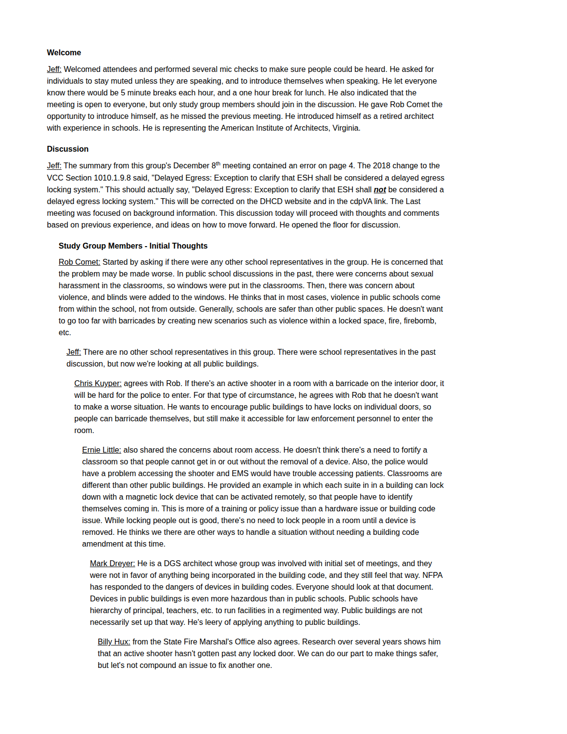Welcome
Jeff: Welcomed attendees and performed several mic checks to make sure people could be heard. He asked for individuals to stay muted unless they are speaking, and to introduce themselves when speaking. He let everyone know there would be 5 minute breaks each hour, and a one hour break for lunch. He also indicated that the meeting is open to everyone, but only study group members should join in the discussion. He gave Rob Comet the opportunity to introduce himself, as he missed the previous meeting. He introduced himself as a retired architect with experience in schools. He is representing the American Institute of Architects, Virginia.
Discussion
Jeff: The summary from this group's December 8th meeting contained an error on page 4. The 2018 change to the VCC Section 1010.1.9.8 said, "Delayed Egress: Exception to clarify that ESH shall be considered a delayed egress locking system." This should actually say, "Delayed Egress: Exception to clarify that ESH shall not be considered a delayed egress locking system." This will be corrected on the DHCD website and in the cdpVA link. The Last meeting was focused on background information. This discussion today will proceed with thoughts and comments based on previous experience, and ideas on how to move forward. He opened the floor for discussion.
Study Group Members - Initial Thoughts
Rob Comet: Started by asking if there were any other school representatives in the group. He is concerned that the problem may be made worse. In public school discussions in the past, there were concerns about sexual harassment in the classrooms, so windows were put in the classrooms. Then, there was concern about violence, and blinds were added to the windows. He thinks that in most cases, violence in public schools come from within the school, not from outside. Generally, schools are safer than other public spaces. He doesn't want to go too far with barricades by creating new scenarios such as violence within a locked space, fire, firebomb, etc.
Jeff: There are no other school representatives in this group. There were school representatives in the past discussion, but now we're looking at all public buildings.
Chris Kuyper: agrees with Rob. If there's an active shooter in a room with a barricade on the interior door, it will be hard for the police to enter. For that type of circumstance, he agrees with Rob that he doesn't want to make a worse situation. He wants to encourage public buildings to have locks on individual doors, so people can barricade themselves, but still make it accessible for law enforcement personnel to enter the room.
Ernie Little: also shared the concerns about room access. He doesn't think there's a need to fortify a classroom so that people cannot get in or out without the removal of a device. Also, the police would have a problem accessing the shooter and EMS would have trouble accessing patients. Classrooms are different than other public buildings. He provided an example in which each suite in in a building can lock down with a magnetic lock device that can be activated remotely, so that people have to identify themselves coming in. This is more of a training or policy issue than a hardware issue or building code issue. While locking people out is good, there's no need to lock people in a room until a device is removed. He thinks we there are other ways to handle a situation without needing a building code amendment at this time.
Mark Dreyer: He is a DGS architect whose group was involved with initial set of meetings, and they were not in favor of anything being incorporated in the building code, and they still feel that way. NFPA has responded to the dangers of devices in building codes. Everyone should look at that document. Devices in public buildings is even more hazardous than in public schools. Public schools have hierarchy of principal, teachers, etc. to run facilities in a regimented way. Public buildings are not necessarily set up that way. He's leery of applying anything to public buildings.
Billy Hux: from the State Fire Marshal's Office also agrees. Research over several years shows him that an active shooter hasn't gotten past any locked door. We can do our part to make things safer, but let's not compound an issue to fix another one.